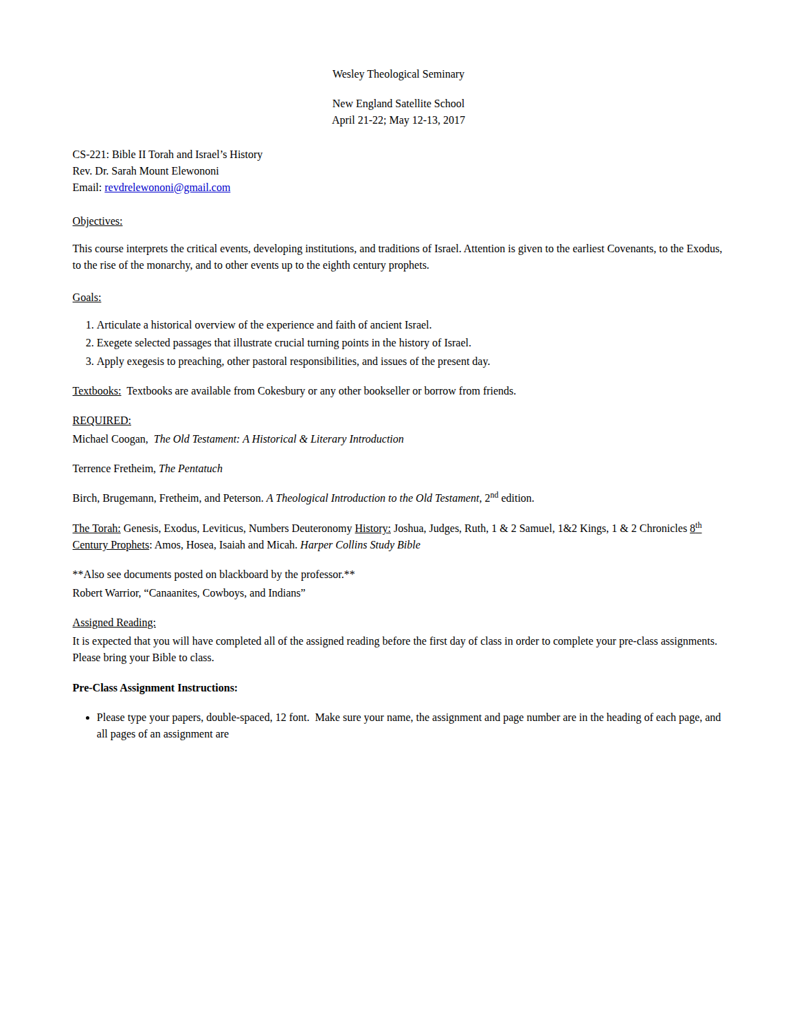Wesley Theological Seminary
New England Satellite School
April 21-22; May 12-13, 2017
CS-221: Bible II Torah and Israel’s History
Rev. Dr. Sarah Mount Elewononi
Email: revdrelewononi@gmail.com
Objectives:
This course interprets the critical events, developing institutions, and traditions of Israel. Attention is given to the earliest Covenants, to the Exodus, to the rise of the monarchy, and to other events up to the eighth century prophets.
Goals:
Articulate a historical overview of the experience and faith of ancient Israel.
Exegete selected passages that illustrate crucial turning points in the history of Israel.
Apply exegesis to preaching, other pastoral responsibilities, and issues of the present day.
Textbooks: Textbooks are available from Cokesbury or any other bookseller or borrow from friends.
REQUIRED:
Michael Coogan, The Old Testament: A Historical & Literary Introduction
Terrence Fretheim, The Pentatuch
Birch, Brugemann, Fretheim, and Peterson. A Theological Introduction to the Old Testament, 2nd edition.
The Torah: Genesis, Exodus, Leviticus, Numbers Deuteronomy History: Joshua, Judges, Ruth, 1 & 2 Samuel, 1&2 Kings, 1 & 2 Chronicles 8th Century Prophets: Amos, Hosea, Isaiah and Micah. Harper Collins Study Bible
**Also see documents posted on blackboard by the professor.**
Robert Warrior, “Canaanites, Cowboys, and Indians”
Assigned Reading:
It is expected that you will have completed all of the assigned reading before the first day of class in order to complete your pre-class assignments. Please bring your Bible to class.
Pre-Class Assignment Instructions:
Please type your papers, double-spaced, 12 font. Make sure your name, the assignment and page number are in the heading of each page, and all pages of an assignment are